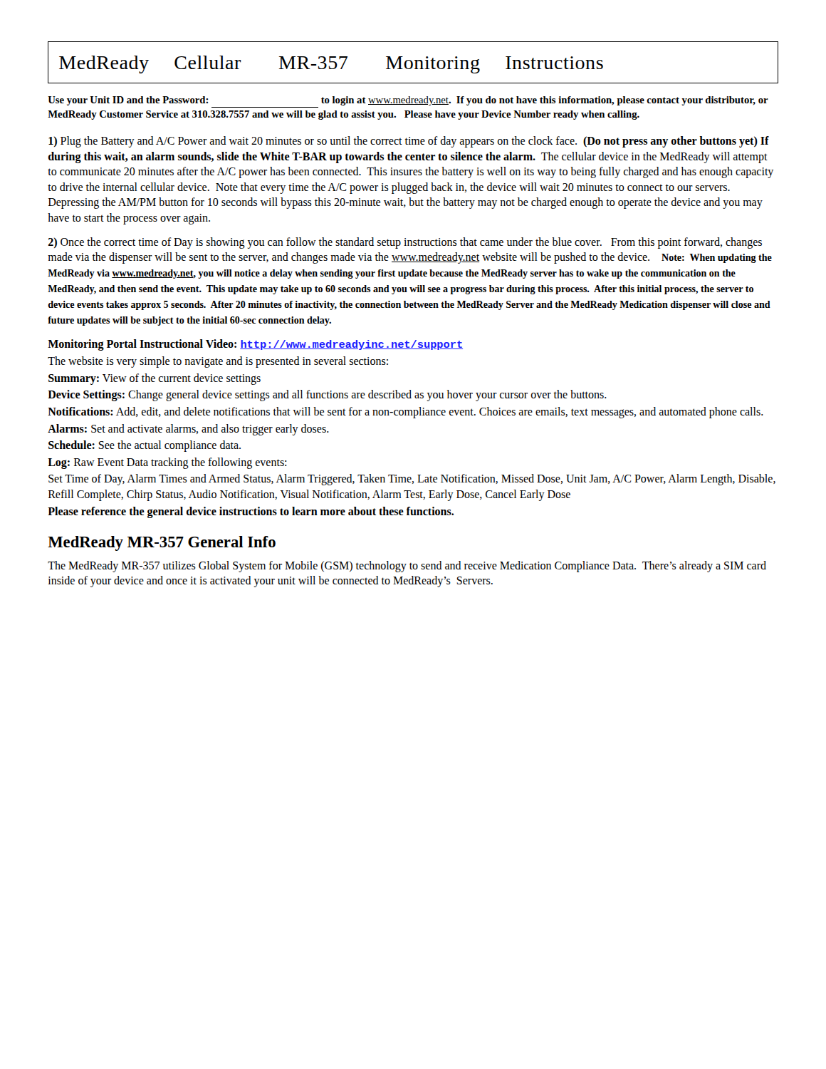MedReady Cellular MR-357 Monitoring Instructions
Use your Unit ID and the Password: to login at www.medready.net. If you do not have this information, please contact your distributor, or MedReady Customer Service at 310.328.7557 and we will be glad to assist you. Please have your Device Number ready when calling.
1) Plug the Battery and A/C Power and wait 20 minutes or so until the correct time of day appears on the clock face. (Do not press any other buttons yet) If during this wait, an alarm sounds, slide the White T-BAR up towards the center to silence the alarm. The cellular device in the MedReady will attempt to communicate 20 minutes after the A/C power has been connected. This insures the battery is well on its way to being fully charged and has enough capacity to drive the internal cellular device. Note that every time the A/C power is plugged back in, the device will wait 20 minutes to connect to our servers. Depressing the AM/PM button for 10 seconds will bypass this 20-minute wait, but the battery may not be charged enough to operate the device and you may have to start the process over again.
2) Once the correct time of Day is showing you can follow the standard setup instructions that came under the blue cover. From this point forward, changes made via the dispenser will be sent to the server, and changes made via the www.medready.net website will be pushed to the device. Note: When updating the MedReady via www.medready.net, you will notice a delay when sending your first update because the MedReady server has to wake up the communication on the MedReady, and then send the event. This update may take up to 60 seconds and you will see a progress bar during this process. After this initial process, the server to device events takes approx 5 seconds. After 20 minutes of inactivity, the connection between the MedReady Server and the MedReady Medication dispenser will close and future updates will be subject to the initial 60-sec connection delay.
Monitoring Portal Instructional Video: http://www.medreadyinc.net/support
The website is very simple to navigate and is presented in several sections:
Summary: View of the current device settings
Device Settings: Change general device settings and all functions are described as you hover your cursor over the buttons.
Notifications: Add, edit, and delete notifications that will be sent for a non-compliance event. Choices are emails, text messages, and automated phone calls.
Alarms: Set and activate alarms, and also trigger early doses.
Schedule: See the actual compliance data.
Log: Raw Event Data tracking the following events:
Set Time of Day, Alarm Times and Armed Status, Alarm Triggered, Taken Time, Late Notification, Missed Dose, Unit Jam, A/C Power, Alarm Length, Disable, Refill Complete, Chirp Status, Audio Notification, Visual Notification, Alarm Test, Early Dose, Cancel Early Dose
Please reference the general device instructions to learn more about these functions.
MedReady MR-357 General Info
The MedReady MR-357 utilizes Global System for Mobile (GSM) technology to send and receive Medication Compliance Data. There’s already a SIM card inside of your device and once it is activated your unit will be connected to MedReady’s Servers.